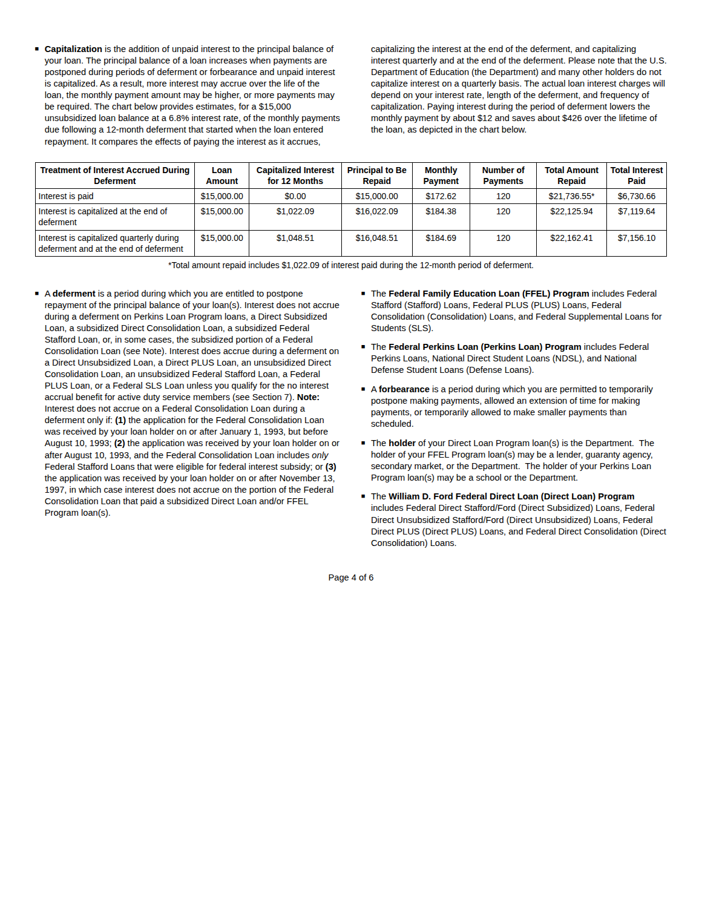Capitalization is the addition of unpaid interest to the principal balance of your loan. The principal balance of a loan increases when payments are postponed during periods of deferment or forbearance and unpaid interest is capitalized. As a result, more interest may accrue over the life of the loan, the monthly payment amount may be higher, or more payments may be required. The chart below provides estimates, for a $15,000 unsubsidized loan balance at a 6.8% interest rate, of the monthly payments due following a 12-month deferment that started when the loan entered repayment. It compares the effects of paying the interest as it accrues, capitalizing the interest at the end of the deferment, and capitalizing interest quarterly and at the end of the deferment. Please note that the U.S. Department of Education (the Department) and many other holders do not capitalize interest on a quarterly basis. The actual loan interest charges will depend on your interest rate, length of the deferment, and frequency of capitalization. Paying interest during the period of deferment lowers the monthly payment by about $12 and saves about $426 over the lifetime of the loan, as depicted in the chart below.
| Treatment of Interest Accrued During Deferment | Loan Amount | Capitalized Interest for 12 Months | Principal to Be Repaid | Monthly Payment | Number of Payments | Total Amount Repaid | Total Interest Paid |
| --- | --- | --- | --- | --- | --- | --- | --- |
| Interest is paid | $15,000.00 | $0.00 | $15,000.00 | $172.62 | 120 | $21,736.55* | $6,730.66 |
| Interest is capitalized at the end of deferment | $15,000.00 | $1,022.09 | $16,022.09 | $184.38 | 120 | $22,125.94 | $7,119.64 |
| Interest is capitalized quarterly during deferment and at the end of deferment | $15,000.00 | $1,048.51 | $16,048.51 | $184.69 | 120 | $22,162.41 | $7,156.10 |
*Total amount repaid includes $1,022.09 of interest paid during the 12-month period of deferment.
A deferment is a period during which you are entitled to postpone repayment of the principal balance of your loan(s). Interest does not accrue during a deferment on Perkins Loan Program loans, a Direct Subsidized Loan, a subsidized Direct Consolidation Loan, a subsidized Federal Stafford Loan, or, in some cases, the subsidized portion of a Federal Consolidation Loan (see Note). Interest does accrue during a deferment on a Direct Unsubsidized Loan, a Direct PLUS Loan, an unsubsidized Direct Consolidation Loan, an unsubsidized Federal Stafford Loan, a Federal PLUS Loan, or a Federal SLS Loan unless you qualify for the no interest accrual benefit for active duty service members (see Section 7). Note: Interest does not accrue on a Federal Consolidation Loan during a deferment only if: (1) the application for the Federal Consolidation Loan was received by your loan holder on or after January 1, 1993, but before August 10, 1993; (2) the application was received by your loan holder on or after August 10, 1993, and the Federal Consolidation Loan includes only Federal Stafford Loans that were eligible for federal interest subsidy; or (3) the application was received by your loan holder on or after November 13, 1997, in which case interest does not accrue on the portion of the Federal Consolidation Loan that paid a subsidized Direct Loan and/or FFEL Program loan(s).
The Federal Family Education Loan (FFEL) Program includes Federal Stafford (Stafford) Loans, Federal PLUS (PLUS) Loans, Federal Consolidation (Consolidation) Loans, and Federal Supplemental Loans for Students (SLS).
The Federal Perkins Loan (Perkins Loan) Program includes Federal Perkins Loans, National Direct Student Loans (NDSL), and National Defense Student Loans (Defense Loans).
A forbearance is a period during which you are permitted to temporarily postpone making payments, allowed an extension of time for making payments, or temporarily allowed to make smaller payments than scheduled.
The holder of your Direct Loan Program loan(s) is the Department. The holder of your FFEL Program loan(s) may be a lender, guaranty agency, secondary market, or the Department. The holder of your Perkins Loan Program loan(s) may be a school or the Department.
The William D. Ford Federal Direct Loan (Direct Loan) Program includes Federal Direct Stafford/Ford (Direct Subsidized) Loans, Federal Direct Unsubsidized Stafford/Ford (Direct Unsubsidized) Loans, Federal Direct PLUS (Direct PLUS) Loans, and Federal Direct Consolidation (Direct Consolidation) Loans.
Page 4 of 6